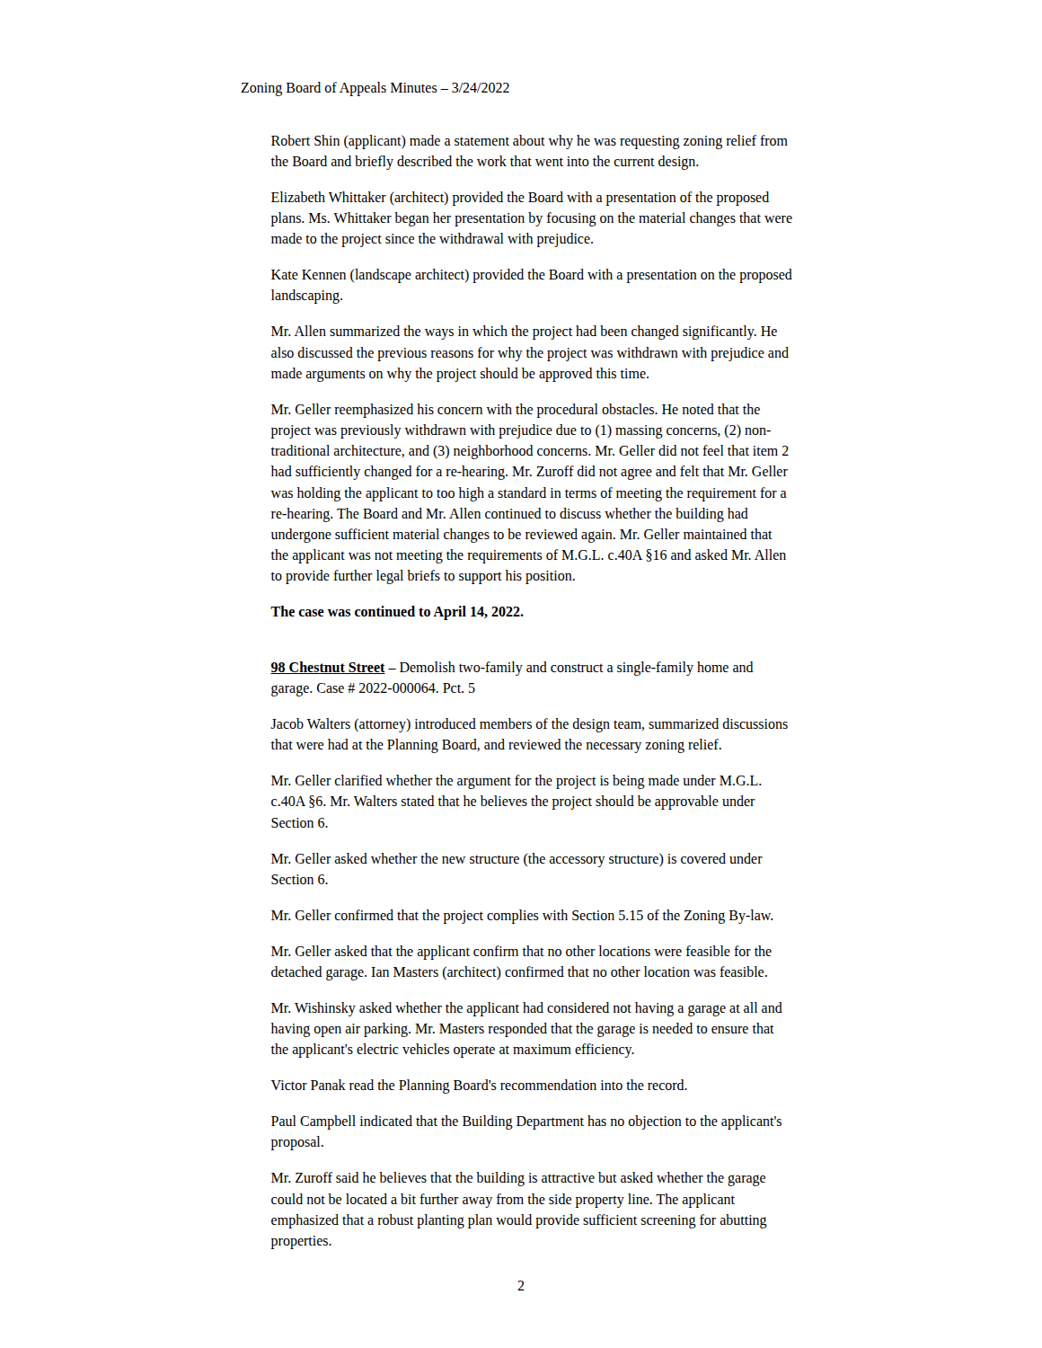Zoning Board of Appeals Minutes – 3/24/2022
Robert Shin (applicant) made a statement about why he was requesting zoning relief from the Board and briefly described the work that went into the current design.
Elizabeth Whittaker (architect) provided the Board with a presentation of the proposed plans. Ms. Whittaker began her presentation by focusing on the material changes that were made to the project since the withdrawal with prejudice.
Kate Kennen (landscape architect) provided the Board with a presentation on the proposed landscaping.
Mr. Allen summarized the ways in which the project had been changed significantly. He also discussed the previous reasons for why the project was withdrawn with prejudice and made arguments on why the project should be approved this time.
Mr. Geller reemphasized his concern with the procedural obstacles. He noted that the project was previously withdrawn with prejudice due to (1) massing concerns, (2) non-traditional architecture, and (3) neighborhood concerns. Mr. Geller did not feel that item 2 had sufficiently changed for a re-hearing. Mr. Zuroff did not agree and felt that Mr. Geller was holding the applicant to too high a standard in terms of meeting the requirement for a re-hearing. The Board and Mr. Allen continued to discuss whether the building had undergone sufficient material changes to be reviewed again. Mr. Geller maintained that the applicant was not meeting the requirements of M.G.L. c.40A §16 and asked Mr. Allen to provide further legal briefs to support his position.
The case was continued to April 14, 2022.
98 Chestnut Street – Demolish two-family and construct a single-family home and garage. Case # 2022-000064. Pct. 5
Jacob Walters (attorney) introduced members of the design team, summarized discussions that were had at the Planning Board, and reviewed the necessary zoning relief.
Mr. Geller clarified whether the argument for the project is being made under M.G.L. c.40A §6. Mr. Walters stated that he believes the project should be approvable under Section 6.
Mr. Geller asked whether the new structure (the accessory structure) is covered under Section 6.
Mr. Geller confirmed that the project complies with Section 5.15 of the Zoning By-law.
Mr. Geller asked that the applicant confirm that no other locations were feasible for the detached garage. Ian Masters (architect) confirmed that no other location was feasible.
Mr. Wishinsky asked whether the applicant had considered not having a garage at all and having open air parking. Mr. Masters responded that the garage is needed to ensure that the applicant's electric vehicles operate at maximum efficiency.
Victor Panak read the Planning Board's recommendation into the record.
Paul Campbell indicated that the Building Department has no objection to the applicant's proposal.
Mr. Zuroff said he believes that the building is attractive but asked whether the garage could not be located a bit further away from the side property line. The applicant emphasized that a robust planting plan would provide sufficient screening for abutting properties.
2